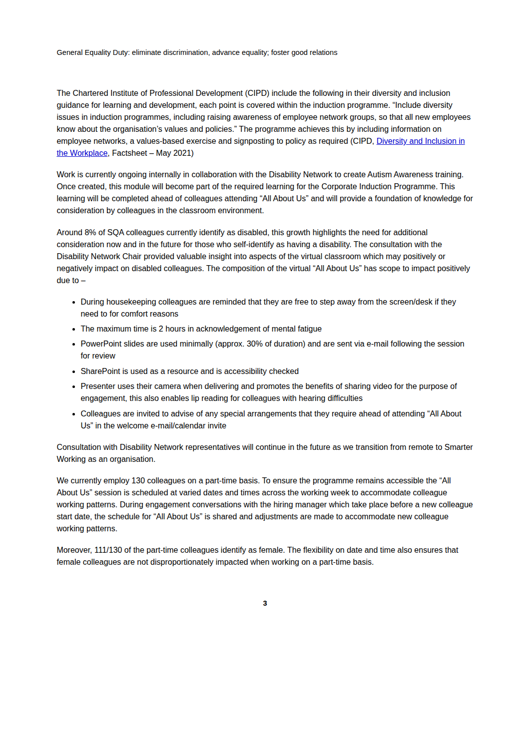General Equality Duty: eliminate discrimination, advance equality; foster good relations
The Chartered Institute of Professional Development (CIPD) include the following in their diversity and inclusion guidance for learning and development, each point is covered within the induction programme. “Include diversity issues in induction programmes, including raising awareness of employee network groups, so that all new employees know about the organisation’s values and policies.” The programme achieves this by including information on employee networks, a values-based exercise and signposting to policy as required (CIPD, Diversity and Inclusion in the Workplace, Factsheet – May 2021)
Work is currently ongoing internally in collaboration with the Disability Network to create Autism Awareness training. Once created, this module will become part of the required learning for the Corporate Induction Programme. This learning will be completed ahead of colleagues attending “All About Us” and will provide a foundation of knowledge for consideration by colleagues in the classroom environment.
Around 8% of SQA colleagues currently identify as disabled, this growth highlights the need for additional consideration now and in the future for those who self-identify as having a disability. The consultation with the Disability Network Chair provided valuable insight into aspects of the virtual classroom which may positively or negatively impact on disabled colleagues. The composition of the virtual “All About Us” has scope to impact positively due to –
During housekeeping colleagues are reminded that they are free to step away from the screen/desk if they need to for comfort reasons
The maximum time is 2 hours in acknowledgement of mental fatigue
PowerPoint slides are used minimally (approx. 30% of duration) and are sent via e-mail following the session for review
SharePoint is used as a resource and is accessibility checked
Presenter uses their camera when delivering and promotes the benefits of sharing video for the purpose of engagement, this also enables lip reading for colleagues with hearing difficulties
Colleagues are invited to advise of any special arrangements that they require ahead of attending “All About Us” in the welcome e-mail/calendar invite
Consultation with Disability Network representatives will continue in the future as we transition from remote to Smarter Working as an organisation.
We currently employ 130 colleagues on a part-time basis. To ensure the programme remains accessible the “All About Us” session is scheduled at varied dates and times across the working week to accommodate colleague working patterns. During engagement conversations with the hiring manager which take place before a new colleague start date, the schedule for “All About Us” is shared and adjustments are made to accommodate new colleague working patterns.
Moreover, 111/130 of the part-time colleagues identify as female. The flexibility on date and time also ensures that female colleagues are not disproportionately impacted when working on a part-time basis.
3